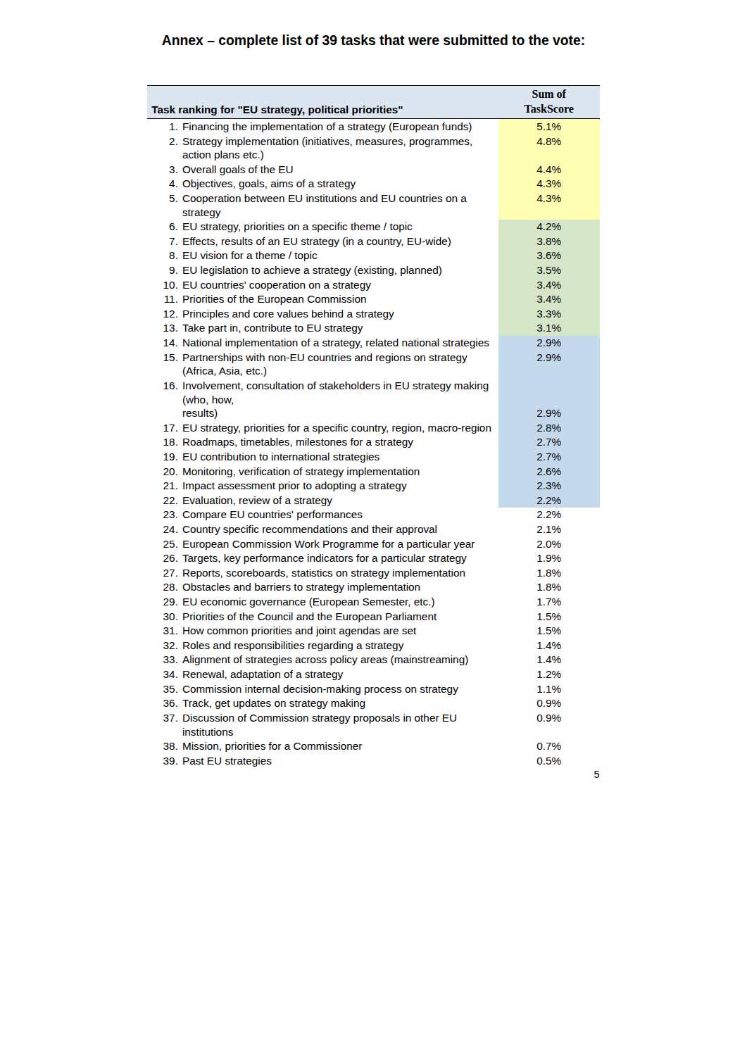Annex – complete list of 39 tasks that were submitted to the vote:
| Task ranking for "EU strategy, political priorities" | Sum of TaskScore |
| --- | --- |
| 1. | Financing the implementation of a strategy (European funds) | 5.1% |
| 2. | Strategy implementation (initiatives, measures, programmes, action plans etc.) | 4.8% |
| 3. | Overall goals of the EU | 4.4% |
| 4. | Objectives, goals, aims of a strategy | 4.3% |
| 5. | Cooperation between EU institutions and EU countries on a strategy | 4.3% |
| 6. | EU strategy, priorities on a specific theme / topic | 4.2% |
| 7. | Effects, results of an EU strategy (in a country, EU-wide) | 3.8% |
| 8. | EU vision for a theme / topic | 3.6% |
| 9. | EU legislation to achieve a strategy (existing, planned) | 3.5% |
| 10. | EU countries' cooperation on a strategy | 3.4% |
| 11. | Priorities of the European Commission | 3.4% |
| 12. | Principles and core values behind a strategy | 3.3% |
| 13. | Take part in, contribute to EU strategy | 3.1% |
| 14. | National implementation of a strategy, related national strategies | 2.9% |
| 15. | Partnerships with non-EU countries and regions on strategy (Africa, Asia, etc.) | 2.9% |
| 16. | Involvement, consultation of stakeholders in EU strategy making (who, how, results) | 2.9% |
| 17. | EU strategy, priorities for a specific country, region, macro-region | 2.8% |
| 18. | Roadmaps, timetables, milestones for a strategy | 2.7% |
| 19. | EU contribution to international strategies | 2.7% |
| 20. | Monitoring, verification of strategy implementation | 2.6% |
| 21. | Impact assessment prior to adopting a strategy | 2.3% |
| 22. | Evaluation, review of a strategy | 2.2% |
| 23. | Compare EU countries' performances | 2.2% |
| 24. | Country specific recommendations and their approval | 2.1% |
| 25. | European Commission Work Programme for a particular year | 2.0% |
| 26. | Targets, key performance indicators for a particular strategy | 1.9% |
| 27. | Reports, scoreboards, statistics on strategy implementation | 1.8% |
| 28. | Obstacles and barriers to strategy implementation | 1.8% |
| 29. | EU economic governance (European Semester, etc.) | 1.7% |
| 30. | Priorities of the Council and the European Parliament | 1.5% |
| 31. | How common priorities and joint agendas are set | 1.5% |
| 32. | Roles and responsibilities regarding a strategy | 1.4% |
| 33. | Alignment of strategies across policy areas (mainstreaming) | 1.4% |
| 34. | Renewal, adaptation of a strategy | 1.2% |
| 35. | Commission internal decision-making process on strategy | 1.1% |
| 36. | Track, get updates on strategy making | 0.9% |
| 37. | Discussion of Commission strategy proposals in other EU institutions | 0.9% |
| 38. | Mission, priorities for a Commissioner | 0.7% |
| 39. | Past EU strategies | 0.5% |
5